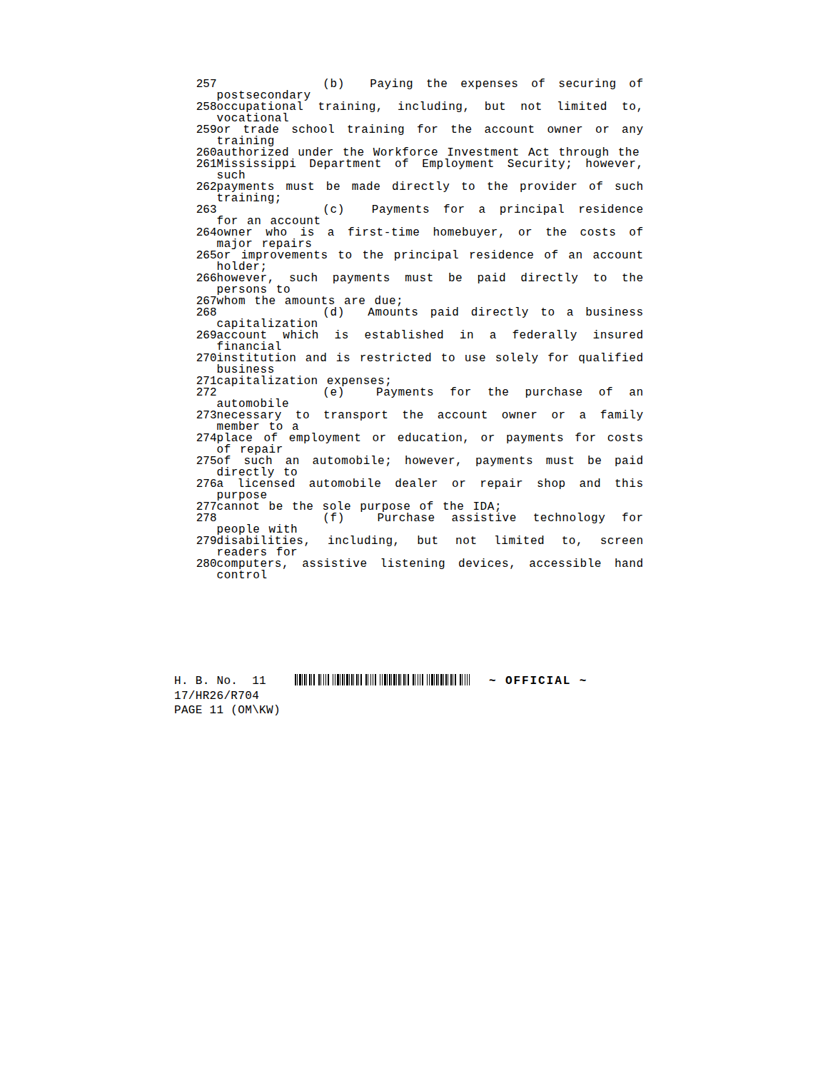| 257 | (b) Paying the expenses of securing of postsecondary |
| 258 | occupational training, including, but not limited to, vocational |
| 259 | or trade school training for the account owner or any training |
| 260 | authorized under the Workforce Investment Act through the |
| 261 | Mississippi Department of Employment Security; however, such |
| 262 | payments must be made directly to the provider of such training; |
| 263 | (c) Payments for a principal residence for an account |
| 264 | owner who is a first-time homebuyer, or the costs of major repairs |
| 265 | or improvements to the principal residence of an account holder; |
| 266 | however, such payments must be paid directly to the persons to |
| 267 | whom the amounts are due; |
| 268 | (d) Amounts paid directly to a business capitalization |
| 269 | account which is established in a federally insured financial |
| 270 | institution and is restricted to use solely for qualified business |
| 271 | capitalization expenses; |
| 272 | (e) Payments for the purchase of an automobile |
| 273 | necessary to transport the account owner or a family member to a |
| 274 | place of employment or education, or payments for costs of repair |
| 275 | of such an automobile; however, payments must be paid directly to |
| 276 | a licensed automobile dealer or repair shop and this purpose |
| 277 | cannot be the sole purpose of the IDA; |
| 278 | (f) Purchase assistive technology for people with |
| 279 | disabilities, including, but not limited to, screen readers for |
| 280 | computers, assistive listening devices, accessible hand control |
H. B. No. 11 ~ OFFICIAL ~
17/HR26/R704
PAGE 11 (OM\KW)